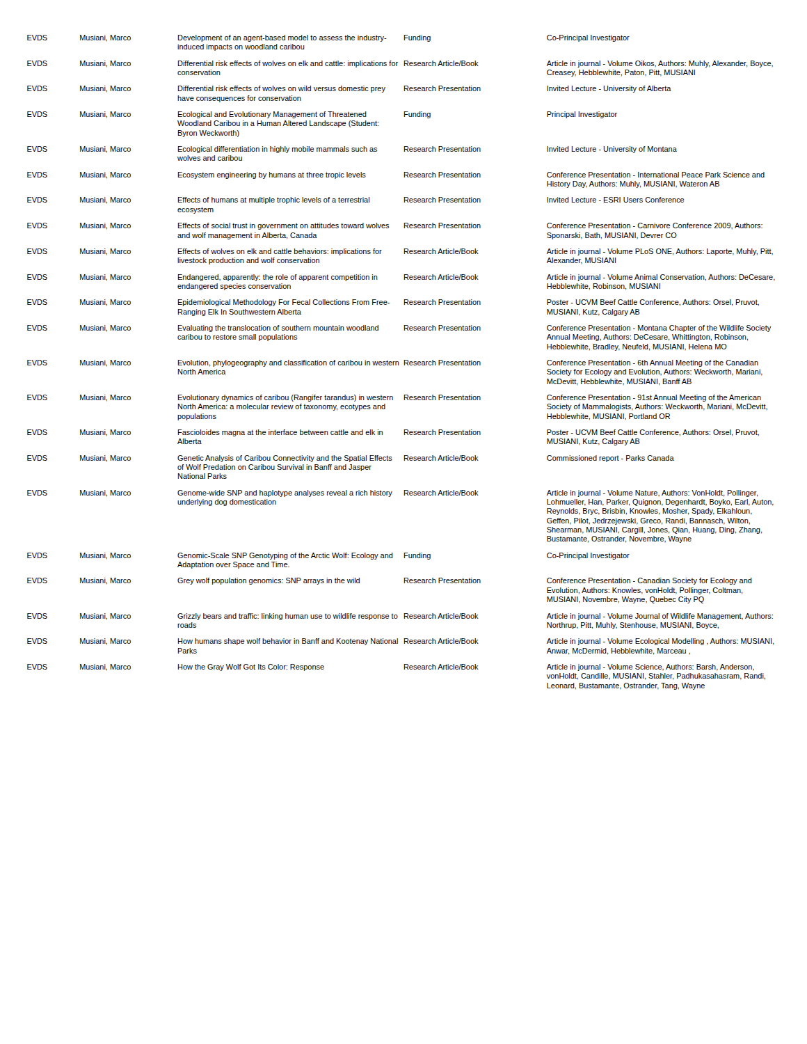| EVDS | Musiani, Marco | Development of an agent-based model to assess the industry-induced impacts on woodland caribou | Funding | Co-Principal Investigator |
| EVDS | Musiani, Marco | Differential risk effects of wolves on elk and cattle: implications for conservation | Research Article/Book | Article in journal - Volume Oikos, Authors: Muhly, Alexander, Boyce, Creasey, Hebblewhite, Paton, Pitt, MUSIANI |
| EVDS | Musiani, Marco | Differential risk effects of wolves on wild versus domestic prey have consequences for conservation | Research Presentation | Invited Lecture - University of Alberta |
| EVDS | Musiani, Marco | Ecological and Evolutionary Management of Threatened Woodland Caribou in a Human Altered Landscape (Student: Byron Weckworth) | Funding | Principal Investigator |
| EVDS | Musiani, Marco | Ecological differentiation in highly mobile mammals such as wolves and caribou | Research Presentation | Invited Lecture - University of Montana |
| EVDS | Musiani, Marco | Ecosystem engineering by humans at three tropic levels | Research Presentation | Conference Presentation - International Peace Park Science and History Day, Authors: Muhly, MUSIANI, Wateron AB |
| EVDS | Musiani, Marco | Effects of humans at multiple trophic levels of a terrestrial ecosystem | Research Presentation | Invited Lecture - ESRI Users Conference |
| EVDS | Musiani, Marco | Effects of social trust in government on attitudes toward wolves and wolf management in Alberta, Canada | Research Presentation | Conference Presentation - Carnivore Conference 2009, Authors: Sponarski, Bath, MUSIANI, Devrer CO |
| EVDS | Musiani, Marco | Effects of wolves on elk and cattle behaviors: implications for livestock production and wolf conservation | Research Article/Book | Article in journal - Volume PLoS ONE, Authors: Laporte, Muhly, Pitt, Alexander, MUSIANI |
| EVDS | Musiani, Marco | Endangered, apparently: the role of apparent competition in endangered species conservation | Research Article/Book | Article in journal - Volume Animal Conservation, Authors: DeCesare, Hebblewhite, Robinson, MUSIANI |
| EVDS | Musiani, Marco | Epidemiological Methodology For Fecal Collections From Free-Ranging Elk In Southwestern Alberta | Research Presentation | Poster - UCVM Beef Cattle Conference, Authors: Orsel, Pruvot, MUSIANI, Kutz, Calgary AB |
| EVDS | Musiani, Marco | Evaluating the translocation of southern mountain woodland caribou to restore small populations | Research Presentation | Conference Presentation - Montana Chapter of the Wildlife Society Annual Meeting, Authors: DeCesare, Whittington, Robinson, Hebblewhite, Bradley, Neufeld, MUSIANI, Helena MO |
| EVDS | Musiani, Marco | Evolution, phylogeography and classification of caribou in western North America | Research Presentation | Conference Presentation - 6th Annual Meeting of the Canadian Society for Ecology and Evolution, Authors: Weckworth, Mariani, McDevitt, Hebblewhite, MUSIANI, Banff AB |
| EVDS | Musiani, Marco | Evolutionary dynamics of caribou (Rangifer tarandus) in western North America: a molecular review of taxonomy, ecotypes and populations | Research Presentation | Conference Presentation - 91st Annual Meeting of the American Society of Mammalogists, Authors: Weckworth, Mariani, McDevitt, Hebblewhite, MUSIANI, Portland OR |
| EVDS | Musiani, Marco | Fascioloides magna at the interface between cattle and elk in Alberta | Research Presentation | Poster - UCVM Beef Cattle Conference, Authors: Orsel, Pruvot, MUSIANI, Kutz, Calgary AB |
| EVDS | Musiani, Marco | Genetic Analysis of Caribou Connectivity and the Spatial Effects of Wolf Predation on Caribou Survival in Banff and Jasper National Parks | Research Article/Book | Commissioned report - Parks Canada |
| EVDS | Musiani, Marco | Genome-wide SNP and haplotype analyses reveal a rich history underlying dog domestication | Research Article/Book | Article in journal - Volume Nature, Authors: VonHoldt, Pollinger, Lohmueller, Han, Parker, Quignon, Degenhardt, Boyko, Earl, Auton, Reynolds, Bryc, Brisbin, Knowles, Mosher, Spady, Elkahloun, Geffen, Pilot, Jedrzejewski, Greco, Randi, Bannasch, Wilton, Shearman, MUSIANI, Cargill, Jones, Qian, Huang, Ding, Zhang, Bustamante, Ostrander, Novembre, Wayne |
| EVDS | Musiani, Marco | Genomic-Scale SNP Genotyping of the Arctic Wolf: Ecology and Adaptation over Space and Time. | Funding | Co-Principal Investigator |
| EVDS | Musiani, Marco | Grey wolf population genomics: SNP arrays in the wild | Research Presentation | Conference Presentation - Canadian Society for Ecology and Evolution, Authors: Knowles, vonHoldt, Pollinger, Coltman, MUSIANI, Novembre, Wayne, Quebec City PQ |
| EVDS | Musiani, Marco | Grizzly bears and traffic: linking human use to wildlife response to roads | Research Article/Book | Article in journal - Volume Journal of Wildlife Management, Authors: Northrup, Pitt, Muhly, Stenhouse, MUSIANI, Boyce, |
| EVDS | Musiani, Marco | How humans shape wolf behavior in Banff and Kootenay National Parks | Research Article/Book | Article in journal - Volume Ecological Modelling , Authors: MUSIANI, Anwar, McDermid, Hebblewhite, Marceau , |
| EVDS | Musiani, Marco | How the Gray Wolf Got Its Color: Response | Research Article/Book | Article in journal - Volume Science, Authors: Barsh, Anderson, vonHoldt, Candille, MUSIANI, Stahler, Padhukasahasram, Randi, Leonard, Bustamante, Ostrander, Tang, Wayne |